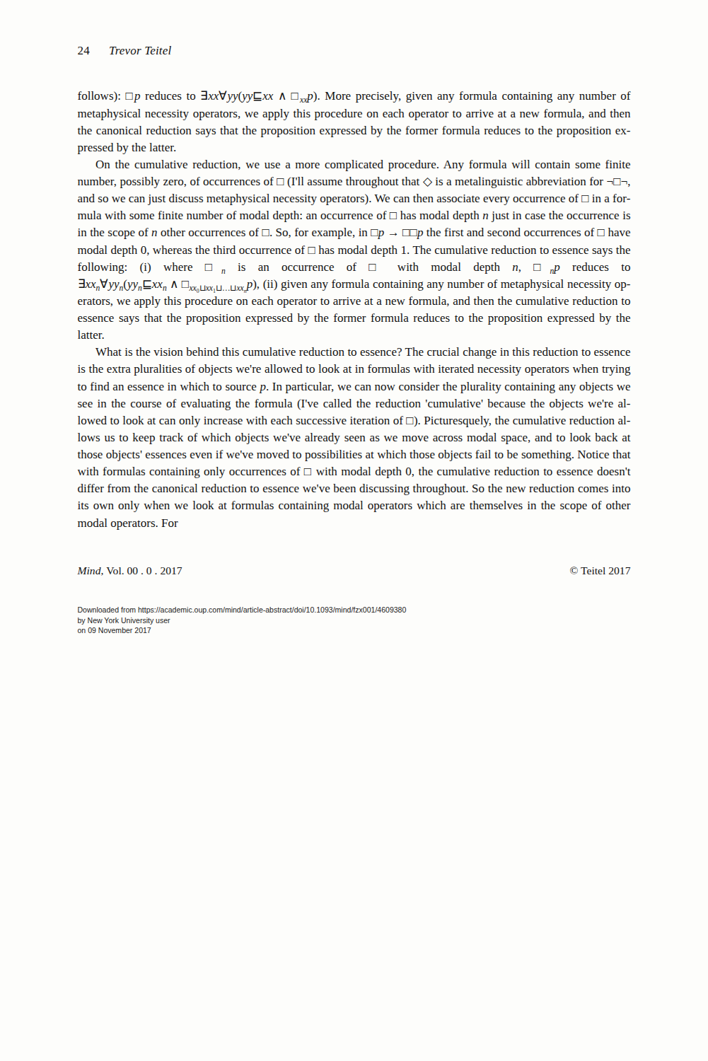24 Trevor Teitel
follows): □p reduces to ∃xx∀yy(yy⊑xx ∧ □xxp). More precisely, given any formula containing any number of metaphysical necessity operators, we apply this procedure on each operator to arrive at a new formula, and then the canonical reduction says that the proposition expressed by the former formula reduces to the proposition expressed by the latter.
On the cumulative reduction, we use a more complicated procedure. Any formula will contain some finite number, possibly zero, of occurrences of □ (I'll assume throughout that ◇ is a metalinguistic abbreviation for ¬□¬, and so we can just discuss metaphysical necessity operators). We can then associate every occurrence of □ in a formula with some finite number of modal depth: an occurrence of □ has modal depth n just in case the occurrence is in the scope of n other occurrences of □. So, for example, in □p → □□p the first and second occurrences of □ have modal depth 0, whereas the third occurrence of □ has modal depth 1. The cumulative reduction to essence says the following: (i) where □n is an occurrence of □ with modal depth n, □np reduces to ∃xxn∀yyn(yyn⊑xxn ∧ □xx0⊔xx1⊔…⊔xxnp), (ii) given any formula containing any number of metaphysical necessity operators, we apply this procedure on each operator to arrive at a new formula, and then the cumulative reduction to essence says that the proposition expressed by the former formula reduces to the proposition expressed by the latter.
What is the vision behind this cumulative reduction to essence? The crucial change in this reduction to essence is the extra pluralities of objects we're allowed to look at in formulas with iterated necessity operators when trying to find an essence in which to source p. In particular, we can now consider the plurality containing any objects we see in the course of evaluating the formula (I've called the reduction 'cumulative' because the objects we're allowed to look at can only increase with each successive iteration of □). Picturesquely, the cumulative reduction allows us to keep track of which objects we've already seen as we move across modal space, and to look back at those objects' essences even if we've moved to possibilities at which those objects fail to be something. Notice that with formulas containing only occurrences of □ with modal depth 0, the cumulative reduction to essence doesn't differ from the canonical reduction to essence we've been discussing throughout. So the new reduction comes into its own only when we look at formulas containing modal operators which are themselves in the scope of other modal operators. For
Mind, Vol. 00 . 0 . 2017 © Teitel 2017
Downloaded from https://academic.oup.com/mind/article-abstract/doi/10.1093/mind/fzx001/4609380
by New York University user
on 09 November 2017